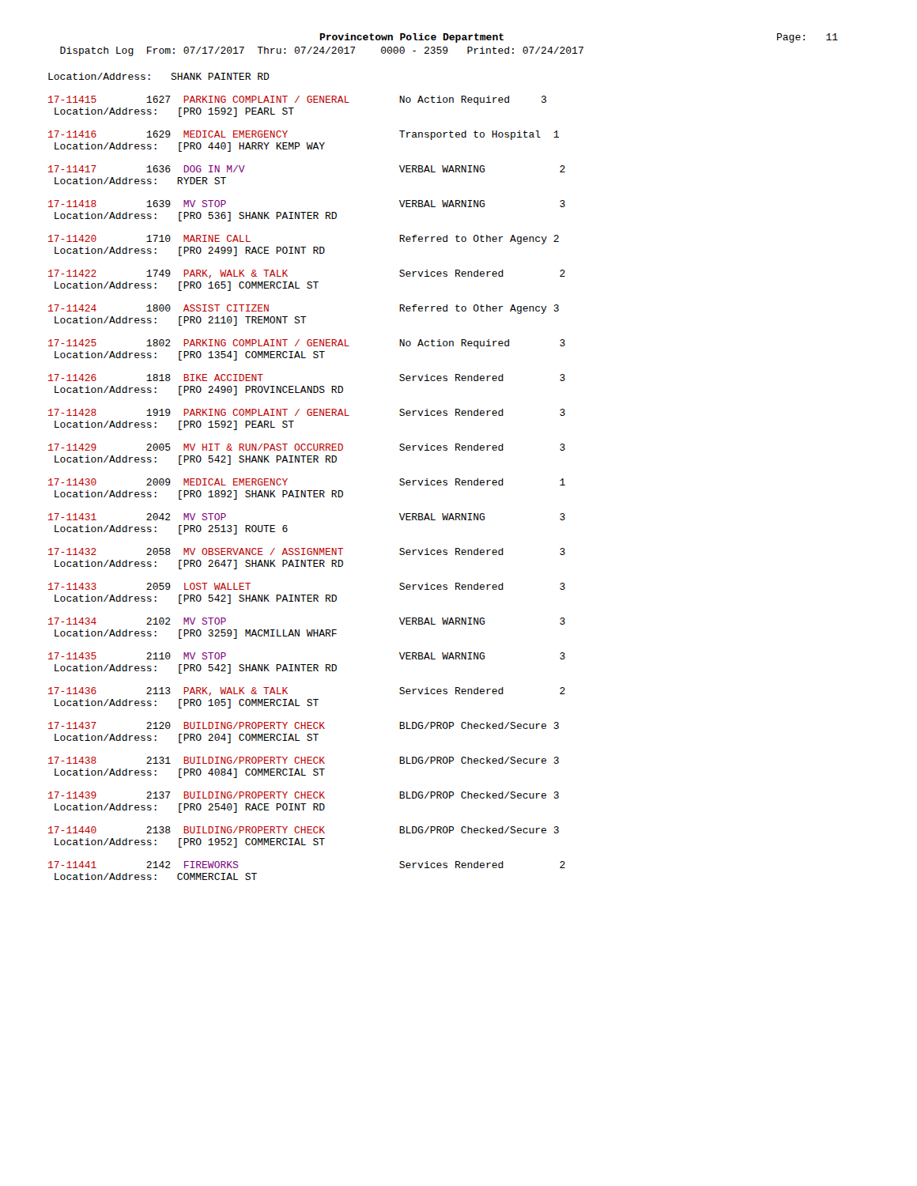Provincetown Police Department
Page: 11
Dispatch Log From: 07/17/2017 Thru: 07/24/2017 0000 - 2359 Printed: 07/24/2017
Location/Address: SHANK PAINTER RD
17-11415 1627 PARKING COMPLAINT / GENERAL No Action Required 3
Location/Address: [PRO 1592] PEARL ST
17-11416 1629 MEDICAL EMERGENCY Transported to Hospital 1
Location/Address: [PRO 440] HARRY KEMP WAY
17-11417 1636 DOG IN M/V VERBAL WARNING 2
Location/Address: RYDER ST
17-11418 1639 MV STOP VERBAL WARNING 3
Location/Address: [PRO 536] SHANK PAINTER RD
17-11420 1710 MARINE CALL Referred to Other Agency 2
Location/Address: [PRO 2499] RACE POINT RD
17-11422 1749 PARK, WALK & TALK Services Rendered 2
Location/Address: [PRO 165] COMMERCIAL ST
17-11424 1800 ASSIST CITIZEN Referred to Other Agency 3
Location/Address: [PRO 2110] TREMONT ST
17-11425 1802 PARKING COMPLAINT / GENERAL No Action Required 3
Location/Address: [PRO 1354] COMMERCIAL ST
17-11426 1818 BIKE ACCIDENT Services Rendered 3
Location/Address: [PRO 2490] PROVINCELANDS RD
17-11428 1919 PARKING COMPLAINT / GENERAL Services Rendered 3
Location/Address: [PRO 1592] PEARL ST
17-11429 2005 MV HIT & RUN/PAST OCCURRED Services Rendered 3
Location/Address: [PRO 542] SHANK PAINTER RD
17-11430 2009 MEDICAL EMERGENCY Services Rendered 1
Location/Address: [PRO 1892] SHANK PAINTER RD
17-11431 2042 MV STOP VERBAL WARNING 3
Location/Address: [PRO 2513] ROUTE 6
17-11432 2058 MV OBSERVANCE / ASSIGNMENT Services Rendered 3
Location/Address: [PRO 2647] SHANK PAINTER RD
17-11433 2059 LOST WALLET Services Rendered 3
Location/Address: [PRO 542] SHANK PAINTER RD
17-11434 2102 MV STOP VERBAL WARNING 3
Location/Address: [PRO 3259] MACMILLAN WHARF
17-11435 2110 MV STOP VERBAL WARNING 3
Location/Address: [PRO 542] SHANK PAINTER RD
17-11436 2113 PARK, WALK & TALK Services Rendered 2
Location/Address: [PRO 105] COMMERCIAL ST
17-11437 2120 BUILDING/PROPERTY CHECK BLDG/PROP Checked/Secure 3
Location/Address: [PRO 204] COMMERCIAL ST
17-11438 2131 BUILDING/PROPERTY CHECK BLDG/PROP Checked/Secure 3
Location/Address: [PRO 4084] COMMERCIAL ST
17-11439 2137 BUILDING/PROPERTY CHECK BLDG/PROP Checked/Secure 3
Location/Address: [PRO 2540] RACE POINT RD
17-11440 2138 BUILDING/PROPERTY CHECK BLDG/PROP Checked/Secure 3
Location/Address: [PRO 1952] COMMERCIAL ST
17-11441 2142 FIREWORKS Services Rendered 2
Location/Address: COMMERCIAL ST